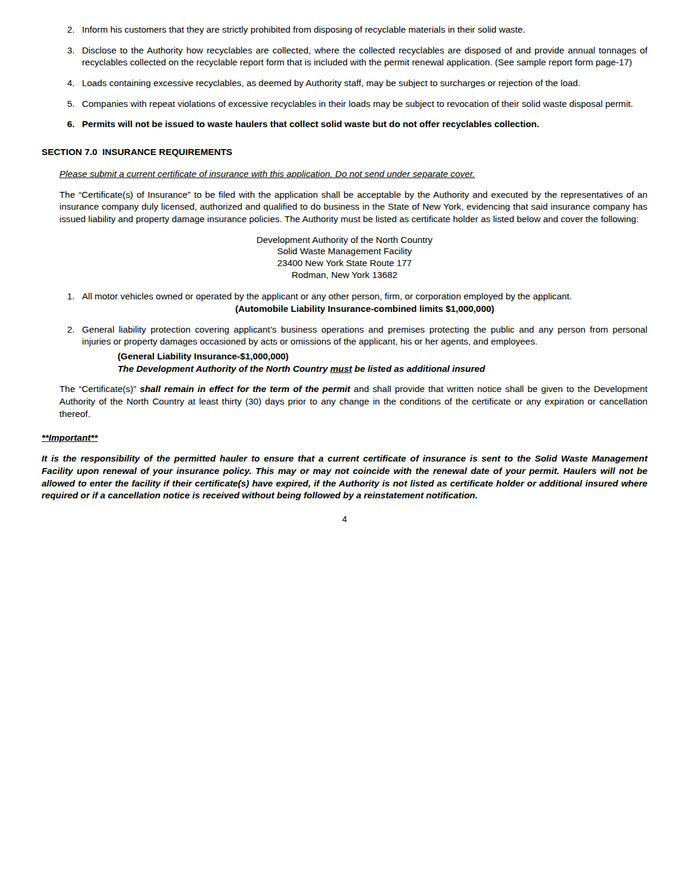Inform his customers that they are strictly prohibited from disposing of recyclable materials in their solid waste.
Disclose to the Authority how recyclables are collected, where the collected recyclables are disposed of and provide annual tonnages of recyclables collected on the recyclable report form that is included with the permit renewal application. (See sample report form page-17)
Loads containing excessive recyclables, as deemed by Authority staff, may be subject to surcharges or rejection of the load.
Companies with repeat violations of excessive recyclables in their loads may be subject to revocation of their solid waste disposal permit.
Permits will not be issued to waste haulers that collect solid waste but do not offer recyclables collection.
SECTION 7.0 INSURANCE REQUIREMENTS
Please submit a current certificate of insurance with this application. Do not send under separate cover.
The “Certificate(s) of Insurance” to be filed with the application shall be acceptable by the Authority and executed by the representatives of an insurance company duly licensed, authorized and qualified to do business in the State of New York, evidencing that said insurance company has issued liability and property damage insurance policies. The Authority must be listed as certificate holder as listed below and cover the following:
Development Authority of the North Country
Solid Waste Management Facility
23400 New York State Route 177
Rodman, New York 13682
All motor vehicles owned or operated by the applicant or any other person, firm, or corporation employed by the applicant.
(Automobile Liability Insurance-combined limits $1,000,000)
General liability protection covering applicant’s business operations and premises protecting the public and any person from personal injuries or property damages occasioned by acts or omissions of the applicant, his or her agents, and employees.
(General Liability Insurance-$1,000,000)
The Development Authority of the North Country must be listed as additional insured
The “Certificate(s)” shall remain in effect for the term of the permit and shall provide that written notice shall be given to the Development Authority of the North Country at least thirty (30) days prior to any change in the conditions of the certificate or any expiration or cancellation thereof.
**Important**
It is the responsibility of the permitted hauler to ensure that a current certificate of insurance is sent to the Solid Waste Management Facility upon renewal of your insurance policy. This may or may not coincide with the renewal date of your permit. Haulers will not be allowed to enter the facility if their certificate(s) have expired, if the Authority is not listed as certificate holder or additional insured where required or if a cancellation notice is received without being followed by a reinstatement notification.
4